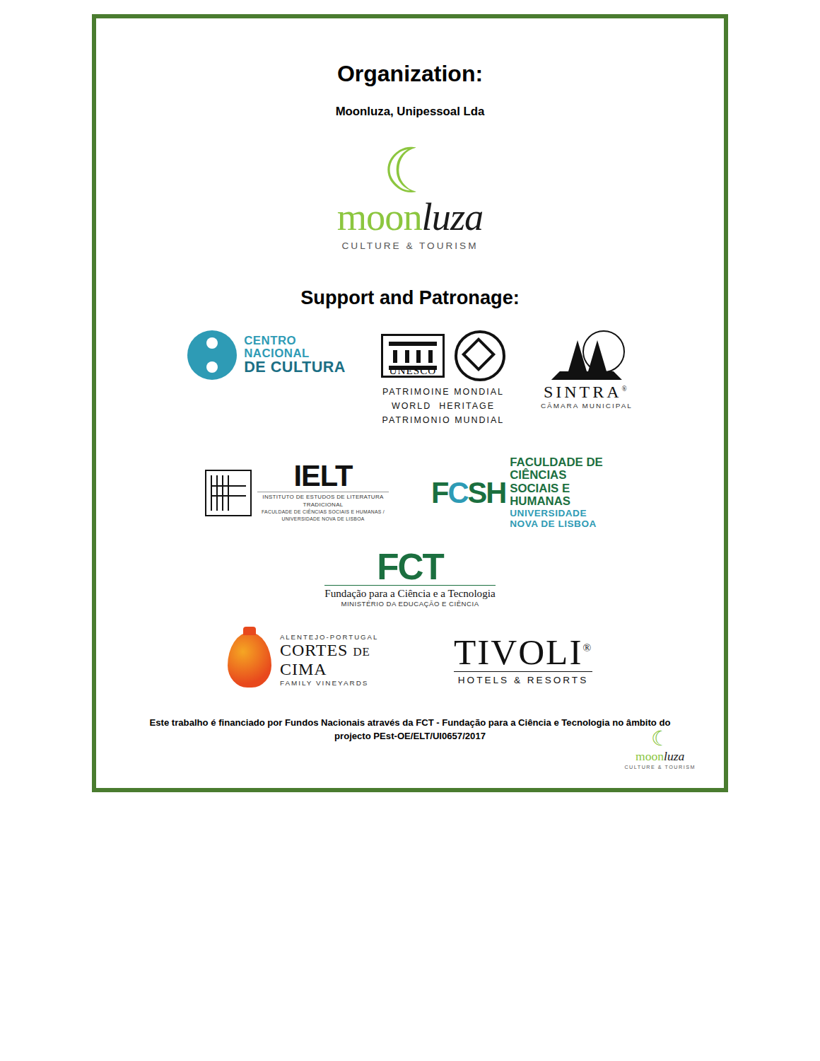Organization:
Moonluza, Unipessoal Lda
☾
moon luza
CULTURE & TOURISM
Support and Patronage:
CENTRO
NACIONAL
DE CULTURA
UNESCO
PATRIMOINE MONDIAL
WORLD HERITAGE
PATRIMONIO MUNDIAL
SINTRA®
CÂMARA MUNICIPAL
IELT
INSTITUTO DE ESTUDOS DE LITERATURA TRADICIONAL
FACULDADE DE CIÊNCIAS SOCIAIS E HUMANAS / UNIVERSIDADE NOVA DE LISBOA
FCSH
FACULDADE DE CIÊNCIAS
SOCIAIS E HUMANAS
UNIVERSIDADE NOVA DE LISBOA
FCT
Fundação para a Ciência e a Tecnologia
MINISTÉRIO DA EDUCAÇÃO E CIÊNCIA
ALENTEJO-PORTUGAL
CORTES DE CIMA
FAMILY VINEYARDS
TIVOLI®
HOTELS & RESORTS
Este trabalho é financiado por Fundos Nacionais através da FCT - Fundação para a Ciência e Tecnologia no âmbito do projecto PEst-OE/ELT/UI0657/2017
☾
moon luza
CULTURE & TOURISM